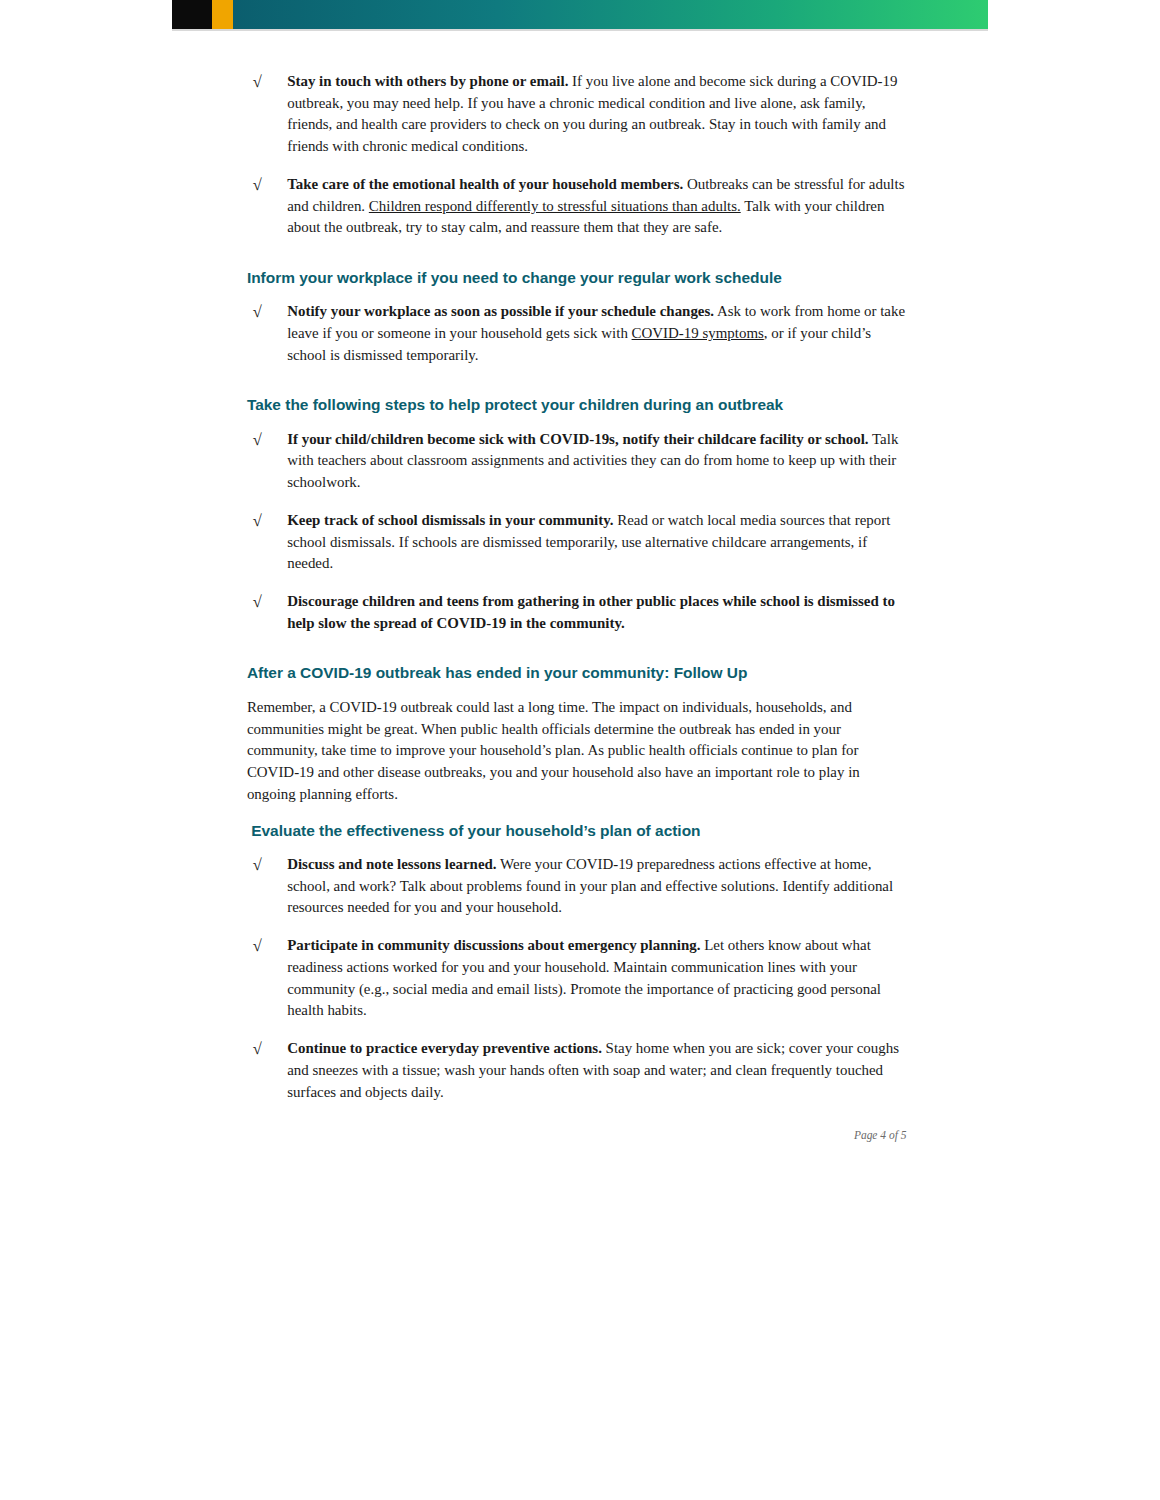Stay in touch with others by phone or email. If you live alone and become sick during a COVID-19 outbreak, you may need help. If you have a chronic medical condition and live alone, ask family, friends, and health care providers to check on you during an outbreak. Stay in touch with family and friends with chronic medical conditions.
Take care of the emotional health of your household members. Outbreaks can be stressful for adults and children. Children respond differently to stressful situations than adults. Talk with your children about the outbreak, try to stay calm, and reassure them that they are safe.
Inform your workplace if you need to change your regular work schedule
Notify your workplace as soon as possible if your schedule changes. Ask to work from home or take leave if you or someone in your household gets sick with COVID-19 symptoms, or if your child’s school is dismissed temporarily.
Take the following steps to help protect your children during an outbreak
If your child/children become sick with COVID-19s, notify their childcare facility or school. Talk with teachers about classroom assignments and activities they can do from home to keep up with their schoolwork.
Keep track of school dismissals in your community. Read or watch local media sources that report school dismissals. If schools are dismissed temporarily, use alternative childcare arrangements, if needed.
Discourage children and teens from gathering in other public places while school is dismissed to help slow the spread of COVID-19 in the community.
After a COVID-19 outbreak has ended in your community: Follow Up
Remember, a COVID-19 outbreak could last a long time. The impact on individuals, households, and communities might be great. When public health officials determine the outbreak has ended in your community, take time to improve your household’s plan. As public health officials continue to plan for COVID-19 and other disease outbreaks, you and your household also have an important role to play in ongoing planning efforts.
Evaluate the effectiveness of your household’s plan of action
Discuss and note lessons learned. Were your COVID-19 preparedness actions effective at home, school, and work? Talk about problems found in your plan and effective solutions. Identify additional resources needed for you and your household.
Participate in community discussions about emergency planning. Let others know about what readiness actions worked for you and your household. Maintain communication lines with your community (e.g., social media and email lists). Promote the importance of practicing good personal health habits.
Continue to practice everyday preventive actions. Stay home when you are sick; cover your coughs and sneezes with a tissue; wash your hands often with soap and water; and clean frequently touched surfaces and objects daily.
Page 4 of 5